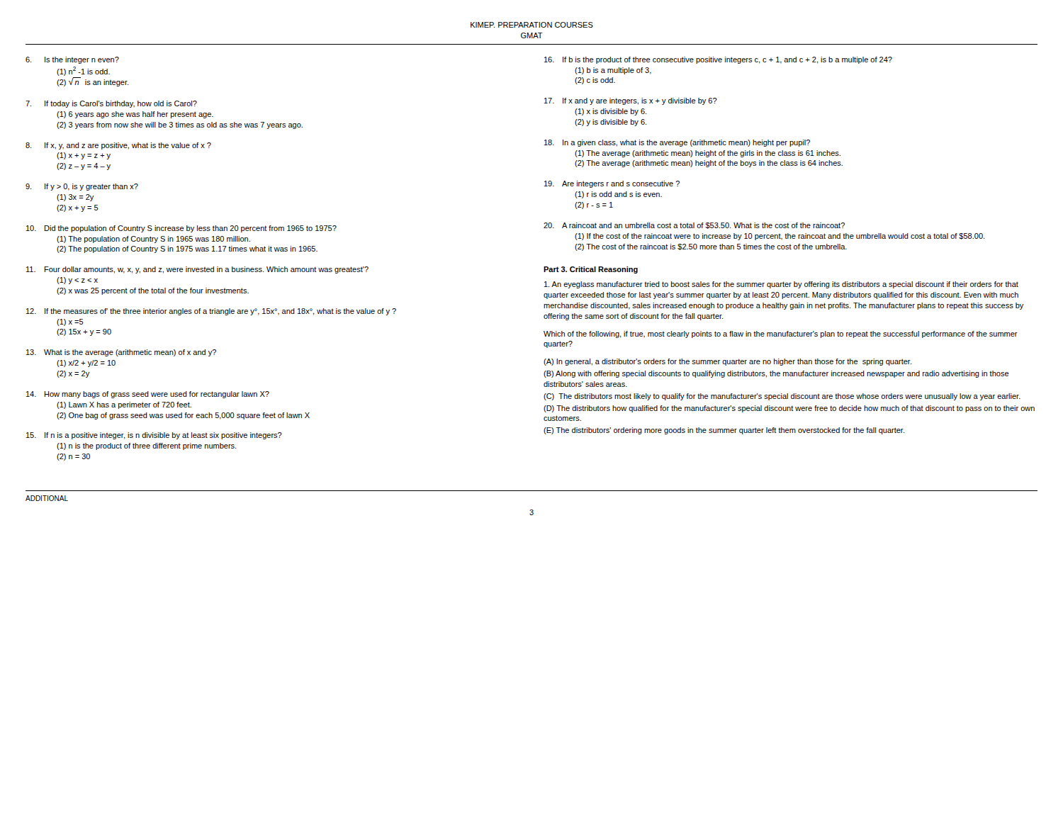KIMEP. PREPARATION COURSES GMAT
6. Is the integer n even? (1) n2 -1 is odd. (2) √n is an integer.
7. If today is Carol's birthday, how old is Carol? (1) 6 years ago she was half her present age. (2) 3 years from now she will be 3 times as old as she was 7 years ago.
8. If x, y, and z are positive, what is the value of x ? (1) x + y = z + y (2) z – y = 4 – y
9. If y > 0, is y greater than x? (1) 3x = 2y (2) x + y = 5
10. Did the population of Country S increase by less than 20 percent from 1965 to 1975? (1) The population of Country S in 1965 was 180 million. (2) The population of Country S in 1975 was 1.17 times what it was in 1965.
11. Four dollar amounts, w, x, y, and z, were invested in a business. Which amount was greatest'? (1) y < z < x (2) x was 25 percent of the total of the four investments.
12. If the measures of' the three interior angles of a triangle are y°, 15x°, and 18x°, what is the value of y ? (1) x =5 (2) 15x + y = 90
13. What is the average (arithmetic mean) of x and y? (1) x/2 + y/2 = 10 (2) x = 2y
14. How many bags of grass seed were used for rectangular lawn X? (1) Lawn X has a perimeter of 720 feet. (2) One bag of grass seed was used for each 5,000 square feet of lawn X
15. If n is a positive integer, is n divisible by at least six positive integers? (1) n is the product of three different prime numbers. (2) n = 30
16. If b is the product of three consecutive positive integers c, c + 1, and c + 2, is b a multiple of 24? (1) b is a multiple of 3, (2) c is odd.
17. If x and y are integers, is x + y divisible by 6? (1) x is divisible by 6. (2) y is divisible by 6.
18. In a given class, what is the average (arithmetic mean) height per pupil? (1) The average (arithmetic mean) height of the girls in the class is 61 inches. (2) The average (arithmetic mean) height of the boys in the class is 64 inches.
19. Are integers r and s consecutive ? (1) r is odd and s is even. (2) r - s = 1
20. A raincoat and an umbrella cost a total of $53.50. What is the cost of the raincoat? (1) If the cost of the raincoat were to increase by 10 percent, the raincoat and the umbrella would cost a total of $58.00. (2) The cost of the raincoat is $2.50 more than 5 times the cost of the umbrella.
Part 3. Critical Reasoning
1. An eyeglass manufacturer tried to boost sales for the summer quarter by offering its distributors a special discount if their orders for that quarter exceeded those for last year's summer quarter by at least 20 percent. Many distributors qualified for this discount. Even with much merchandise discounted, sales increased enough to produce a healthy gain in net profits. The manufacturer plans to repeat this success by offering the same sort of discount for the fall quarter.
Which of the following, if true, most clearly points to a flaw in the manufacturer's plan to repeat the successful performance of the summer quarter?
(A) In general, a distributor's orders for the summer quarter are no higher than those for the spring quarter.
(B) Along with offering special discounts to qualifying distributors, the manufacturer increased newspaper and radio advertising in those distributors' sales areas.
(C) The distributors most likely to qualify for the manufacturer's special discount are those whose orders were unusually low a year earlier.
(D) The distributors how qualified for the manufacturer's special discount were free to decide how much of that discount to pass on to their own customers.
(E) The distributors' ordering more goods in the summer quarter left them overstocked for the fall quarter.
ADDITIONAL
3